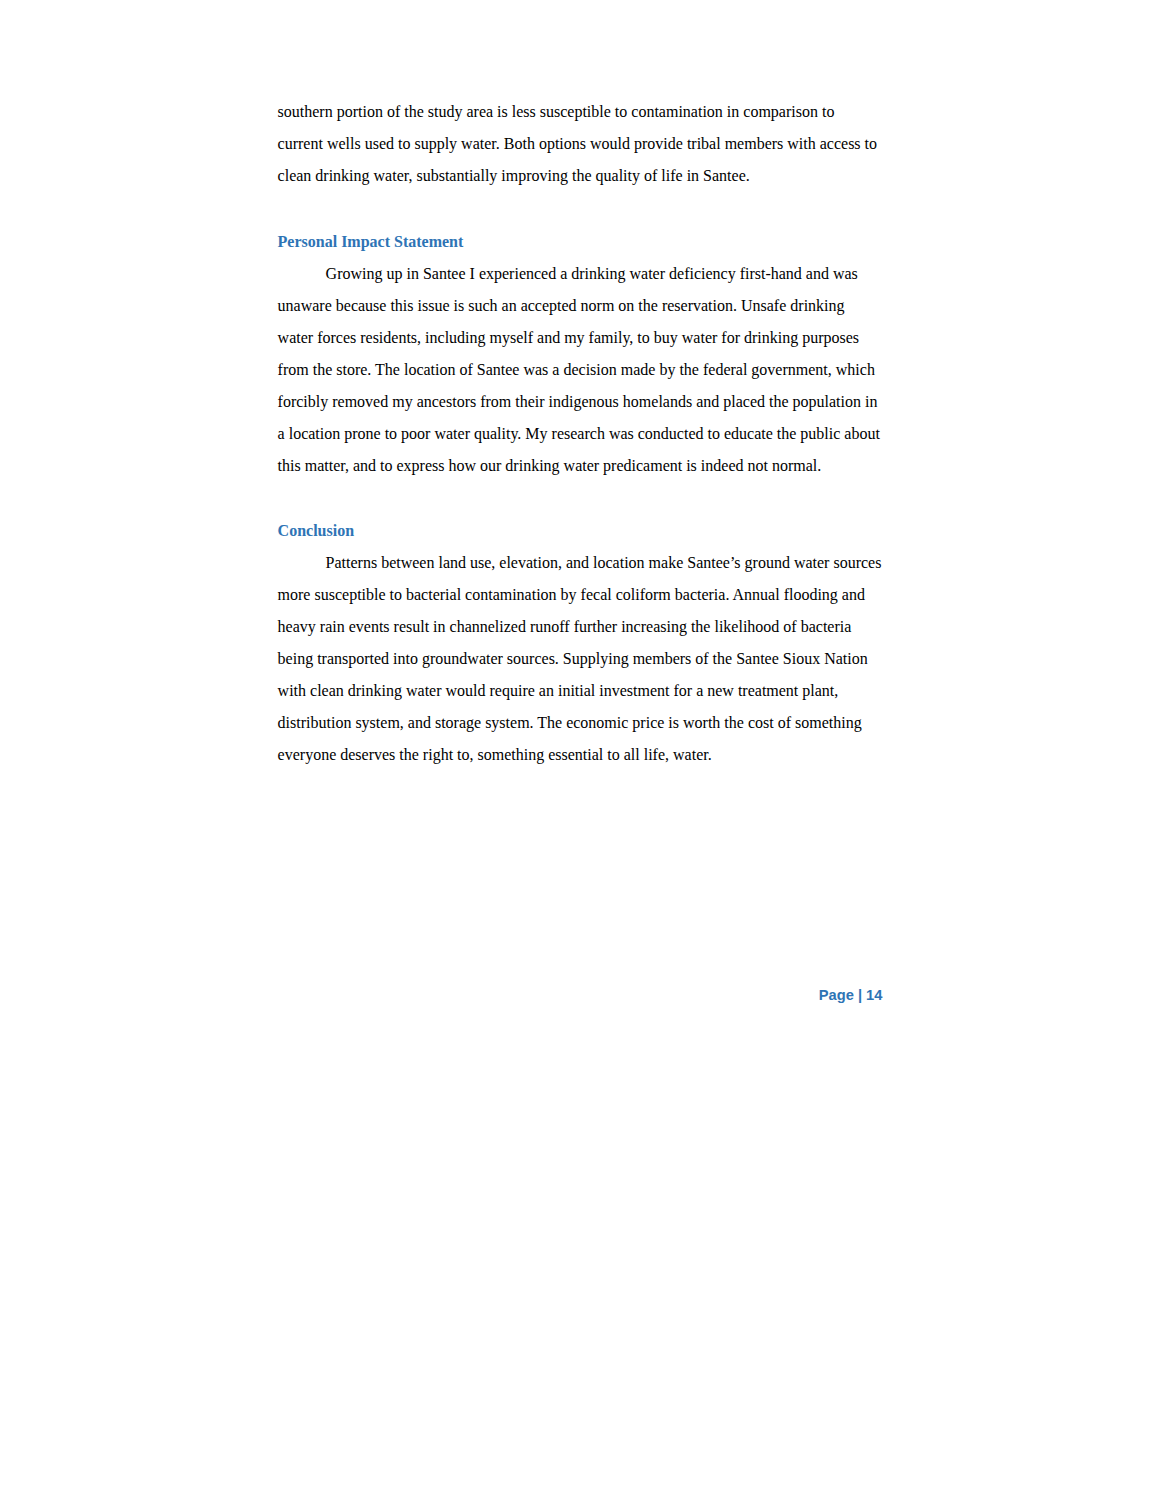southern portion of the study area is less susceptible to contamination in comparison to current wells used to supply water. Both options would provide tribal members with access to clean drinking water, substantially improving the quality of life in Santee.
Personal Impact Statement
Growing up in Santee I experienced a drinking water deficiency first-hand and was unaware because this issue is such an accepted norm on the reservation. Unsafe drinking water forces residents, including myself and my family, to buy water for drinking purposes from the store. The location of Santee was a decision made by the federal government, which forcibly removed my ancestors from their indigenous homelands and placed the population in a location prone to poor water quality. My research was conducted to educate the public about this matter, and to express how our drinking water predicament is indeed not normal.
Conclusion
Patterns between land use, elevation, and location make Santee’s ground water sources more susceptible to bacterial contamination by fecal coliform bacteria. Annual flooding and heavy rain events result in channelized runoff further increasing the likelihood of bacteria being transported into groundwater sources. Supplying members of the Santee Sioux Nation with clean drinking water would require an initial investment for a new treatment plant, distribution system, and storage system. The economic price is worth the cost of something everyone deserves the right to, something essential to all life, water.
Page | 14